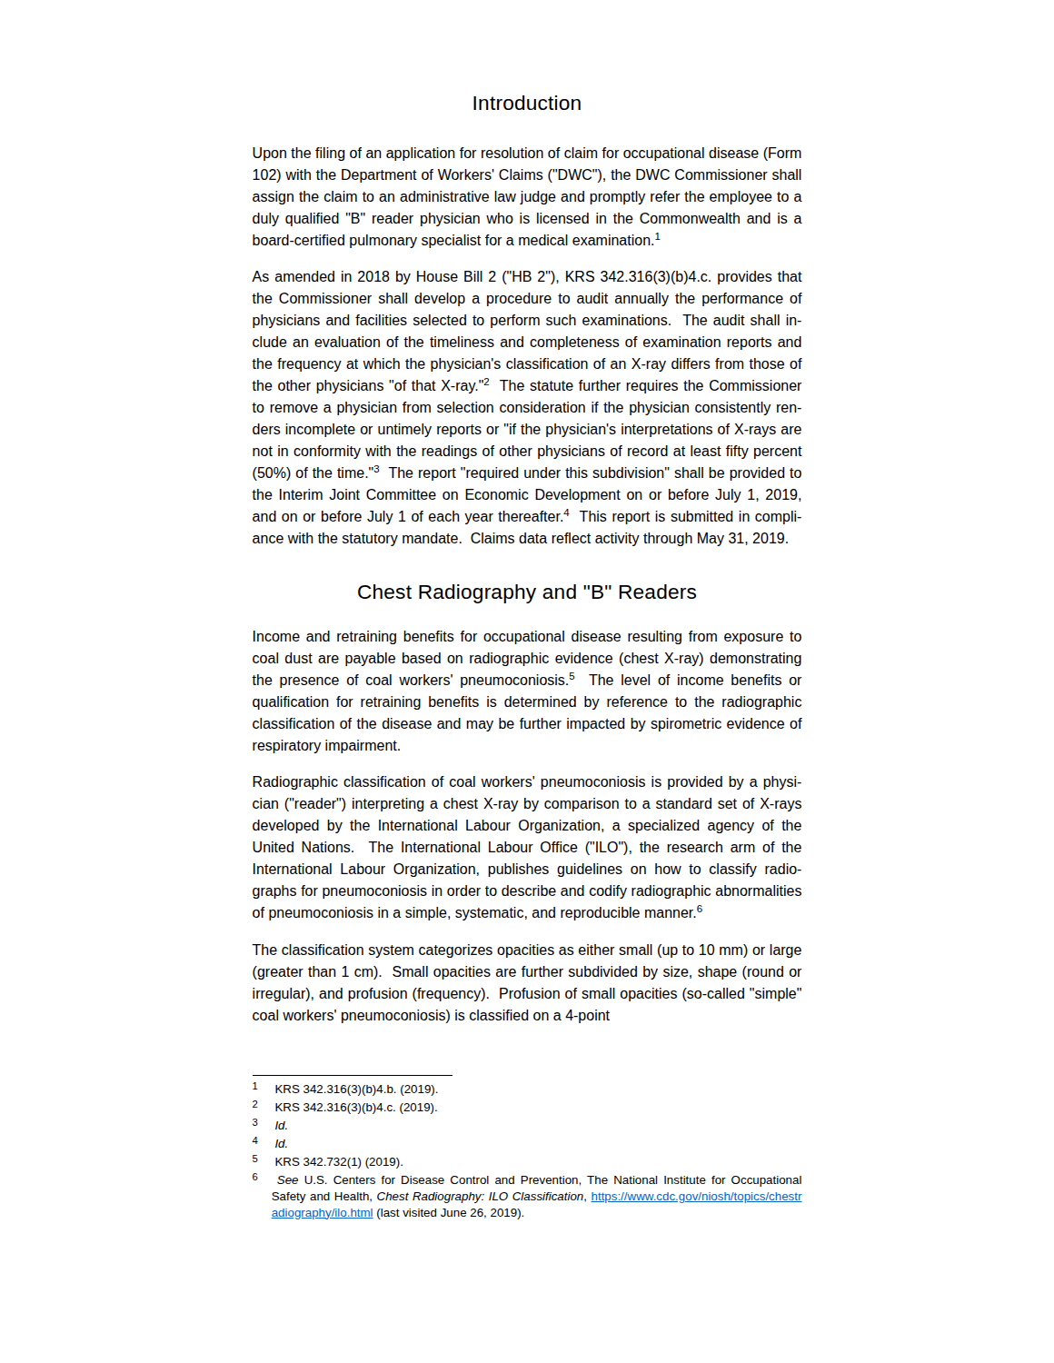Introduction
Upon the filing of an application for resolution of claim for occupational disease (Form 102) with the Department of Workers' Claims ("DWC"), the DWC Commissioner shall assign the claim to an administrative law judge and promptly refer the employee to a duly qualified "B" reader physician who is licensed in the Commonwealth and is a board-certified pulmonary specialist for a medical examination.1
As amended in 2018 by House Bill 2 ("HB 2"), KRS 342.316(3)(b)4.c. provides that the Commissioner shall develop a procedure to audit annually the performance of physicians and facilities selected to perform such examinations. The audit shall include an evaluation of the timeliness and completeness of examination reports and the frequency at which the physician's classification of an X-ray differs from those of the other physicians "of that X-ray."2 The statute further requires the Commissioner to remove a physician from selection consideration if the physician consistently renders incomplete or untimely reports or "if the physician's interpretations of X-rays are not in conformity with the readings of other physicians of record at least fifty percent (50%) of the time."3 The report "required under this subdivision" shall be provided to the Interim Joint Committee on Economic Development on or before July 1, 2019, and on or before July 1 of each year thereafter.4 This report is submitted in compliance with the statutory mandate. Claims data reflect activity through May 31, 2019.
Chest Radiography and "B" Readers
Income and retraining benefits for occupational disease resulting from exposure to coal dust are payable based on radiographic evidence (chest X-ray) demonstrating the presence of coal workers' pneumoconiosis.5 The level of income benefits or qualification for retraining benefits is determined by reference to the radiographic classification of the disease and may be further impacted by spirometric evidence of respiratory impairment.
Radiographic classification of coal workers' pneumoconiosis is provided by a physician ("reader") interpreting a chest X-ray by comparison to a standard set of X-rays developed by the International Labour Organization, a specialized agency of the United Nations. The International Labour Office ("ILO"), the research arm of the International Labour Organization, publishes guidelines on how to classify radiographs for pneumoconiosis in order to describe and codify radiographic abnormalities of pneumoconiosis in a simple, systematic, and reproducible manner.6
The classification system categorizes opacities as either small (up to 10 mm) or large (greater than 1 cm). Small opacities are further subdivided by size, shape (round or irregular), and profusion (frequency). Profusion of small opacities (so-called "simple" coal workers' pneumoconiosis) is classified on a 4-point
1 KRS 342.316(3)(b)4.b. (2019).
2 KRS 342.316(3)(b)4.c. (2019).
3 Id.
4 Id.
5 KRS 342.732(1) (2019).
6 See U.S. Centers for Disease Control and Prevention, The National Institute for Occupational Safety and Health, Chest Radiography: ILO Classification, https://www.cdc.gov/niosh/topics/chestradiography/ilo.html (last visited June 26, 2019).